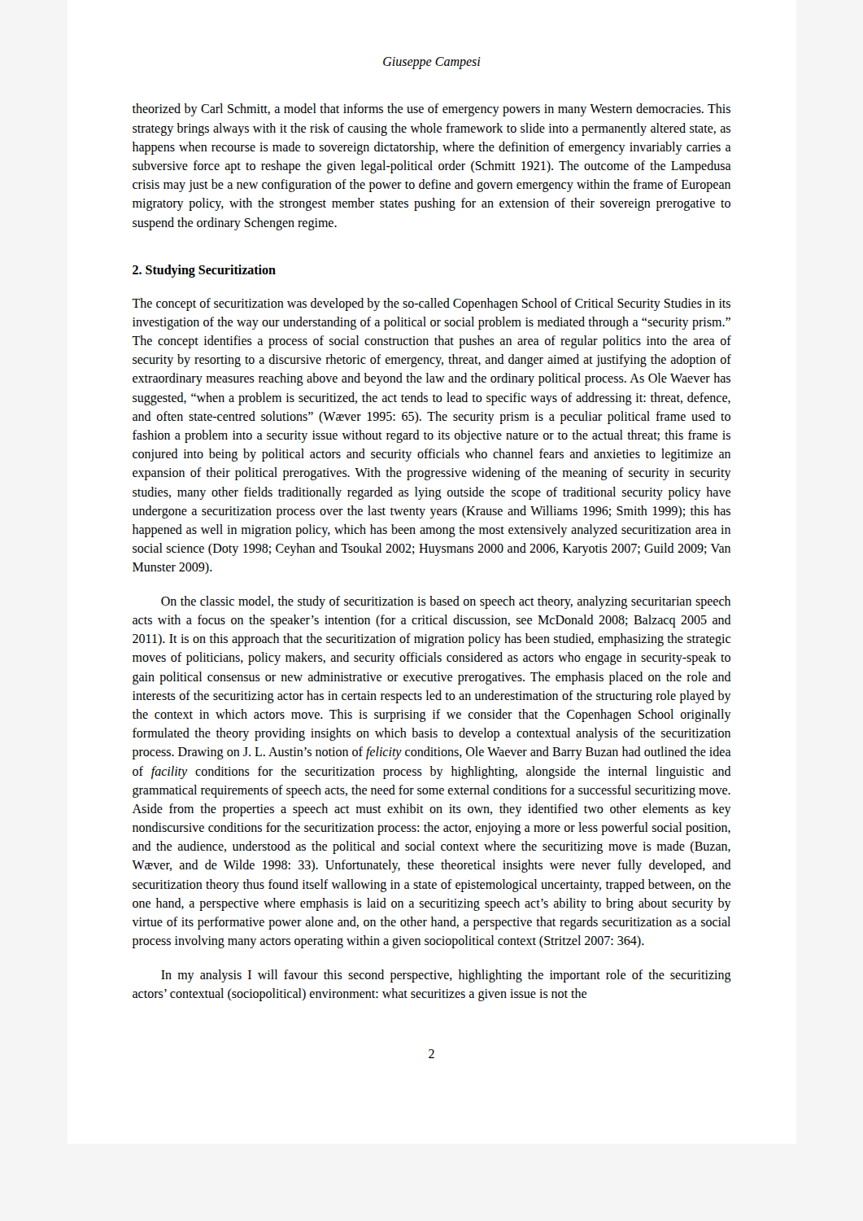Giuseppe Campesi
theorized by Carl Schmitt, a model that informs the use of emergency powers in many Western democracies. This strategy brings always with it the risk of causing the whole framework to slide into a permanently altered state, as happens when recourse is made to sovereign dictatorship, where the definition of emergency invariably carries a subversive force apt to reshape the given legal-political order (Schmitt 1921). The outcome of the Lampedusa crisis may just be a new configuration of the power to define and govern emergency within the frame of European migratory policy, with the strongest member states pushing for an extension of their sovereign prerogative to suspend the ordinary Schengen regime.
2. Studying Securitization
The concept of securitization was developed by the so-called Copenhagen School of Critical Security Studies in its investigation of the way our understanding of a political or social problem is mediated through a “security prism.” The concept identifies a process of social construction that pushes an area of regular politics into the area of security by resorting to a discursive rhetoric of emergency, threat, and danger aimed at justifying the adoption of extraordinary measures reaching above and beyond the law and the ordinary political process. As Ole Waever has suggested, “when a problem is securitized, the act tends to lead to specific ways of addressing it: threat, defence, and often state-centred solutions” (Wæver 1995: 65). The security prism is a peculiar political frame used to fashion a problem into a security issue without regard to its objective nature or to the actual threat; this frame is conjured into being by political actors and security officials who channel fears and anxieties to legitimize an expansion of their political prerogatives. With the progressive widening of the meaning of security in security studies, many other fields traditionally regarded as lying outside the scope of traditional security policy have undergone a securitization process over the last twenty years (Krause and Williams 1996; Smith 1999); this has happened as well in migration policy, which has been among the most extensively analyzed securitization area in social science (Doty 1998; Ceyhan and Tsoukal 2002; Huysmans 2000 and 2006, Karyotis 2007; Guild 2009; Van Munster 2009).
On the classic model, the study of securitization is based on speech act theory, analyzing securitarian speech acts with a focus on the speaker’s intention (for a critical discussion, see McDonald 2008; Balzacq 2005 and 2011). It is on this approach that the securitization of migration policy has been studied, emphasizing the strategic moves of politicians, policy makers, and security officials considered as actors who engage in security-speak to gain political consensus or new administrative or executive prerogatives. The emphasis placed on the role and interests of the securitizing actor has in certain respects led to an underestimation of the structuring role played by the context in which actors move. This is surprising if we consider that the Copenhagen School originally formulated the theory providing insights on which basis to develop a contextual analysis of the securitization process. Drawing on J. L. Austin’s notion of felicity conditions, Ole Waever and Barry Buzan had outlined the idea of facility conditions for the securitization process by highlighting, alongside the internal linguistic and grammatical requirements of speech acts, the need for some external conditions for a successful securitizing move. Aside from the properties a speech act must exhibit on its own, they identified two other elements as key nondiscursive conditions for the securitization process: the actor, enjoying a more or less powerful social position, and the audience, understood as the political and social context where the securitizing move is made (Buzan, Wæver, and de Wilde 1998: 33). Unfortunately, these theoretical insights were never fully developed, and securitization theory thus found itself wallowing in a state of epistemological uncertainty, trapped between, on the one hand, a perspective where emphasis is laid on a securitizing speech act’s ability to bring about security by virtue of its performative power alone and, on the other hand, a perspective that regards securitization as a social process involving many actors operating within a given sociopolitical context (Stritzel 2007: 364).
In my analysis I will favour this second perspective, highlighting the important role of the securitizing actors’ contextual (sociopolitical) environment: what securitizes a given issue is not the
2